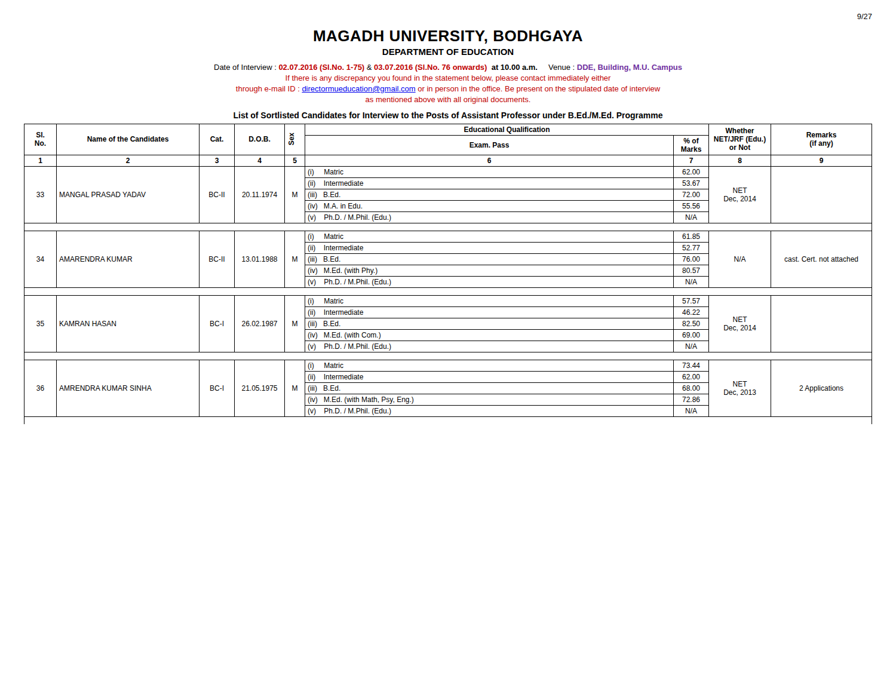9/27
MAGADH UNIVERSITY, BODHGAYA
DEPARTMENT OF EDUCATION
Date of Interview : 02.07.2016 (Sl.No. 1-75) & 03.07.2016 (Sl.No. 76 onwards) at 10.00 a.m. Venue : DDE, Building, M.U. Campus
If there is any discrepancy you found in the statement below, please contact immediately either
through e-mail ID : directormueducation@gmail.com or in person in the office. Be present on the stipulated date of interview
as mentioned above with all original documents.
List of Sortlisted Candidates for Interview to the Posts of Assistant Professor under B.Ed./M.Ed. Programme
| Sl. No. | Name of the Candidates | Cat. | D.O.B. | Sex | Educational Qualification | Whether NET/JRF (Edu.) or Not | Remarks (if any) |
| --- | --- | --- | --- | --- | --- | --- | --- |
| Exam. Pass | % of Marks |
| 1 | 2 | 3 | 4 | 5 | 6 | 7 | 8 | 9 |
| 33 | MANGAL PRASAD YADAV | BC-II | 20.11.1974 | M | (i) Matric | 62.00 | NET Dec, 2014 | |
| (ii) Intermediate | 53.67 |
| (iii) B.Ed. | 72.00 |
| (iv) M.A. in Edu. | 55.56 |
| (v) Ph.D. / M.Phil. (Edu.) | N/A |
| 34 | AMARENDRA KUMAR | BC-II | 13.01.1988 | M | (i) Matric | 61.85 | N/A | cast. Cert. not attached |
| (ii) Intermediate | 52.77 |
| (iii) B.Ed. | 76.00 |
| (iv) M.Ed. (with Phy.) | 80.57 |
| (v) Ph.D. / M.Phil. (Edu.) | N/A |
| 35 | KAMRAN HASAN | BC-I | 26.02.1987 | M | (i) Matric | 57.57 | NET Dec, 2014 | |
| (ii) Intermediate | 46.22 |
| (iii) B.Ed. | 82.50 |
| (iv) M.Ed. (with Com.) | 69.00 |
| (v) Ph.D. / M.Phil. (Edu.) | N/A |
| 36 | AMRENDRA KUMAR SINHA | BC-I | 21.05.1975 | M | (i) Matric | 73.44 | NET Dec, 2013 | 2 Applications |
| (ii) Intermediate | 62.00 |
| (iii) B.Ed. | 68.00 |
| (iv) M.Ed. (with Math, Psy, Eng.) | 72.86 |
| (v) Ph.D. / M.Phil. (Edu.) | N/A |